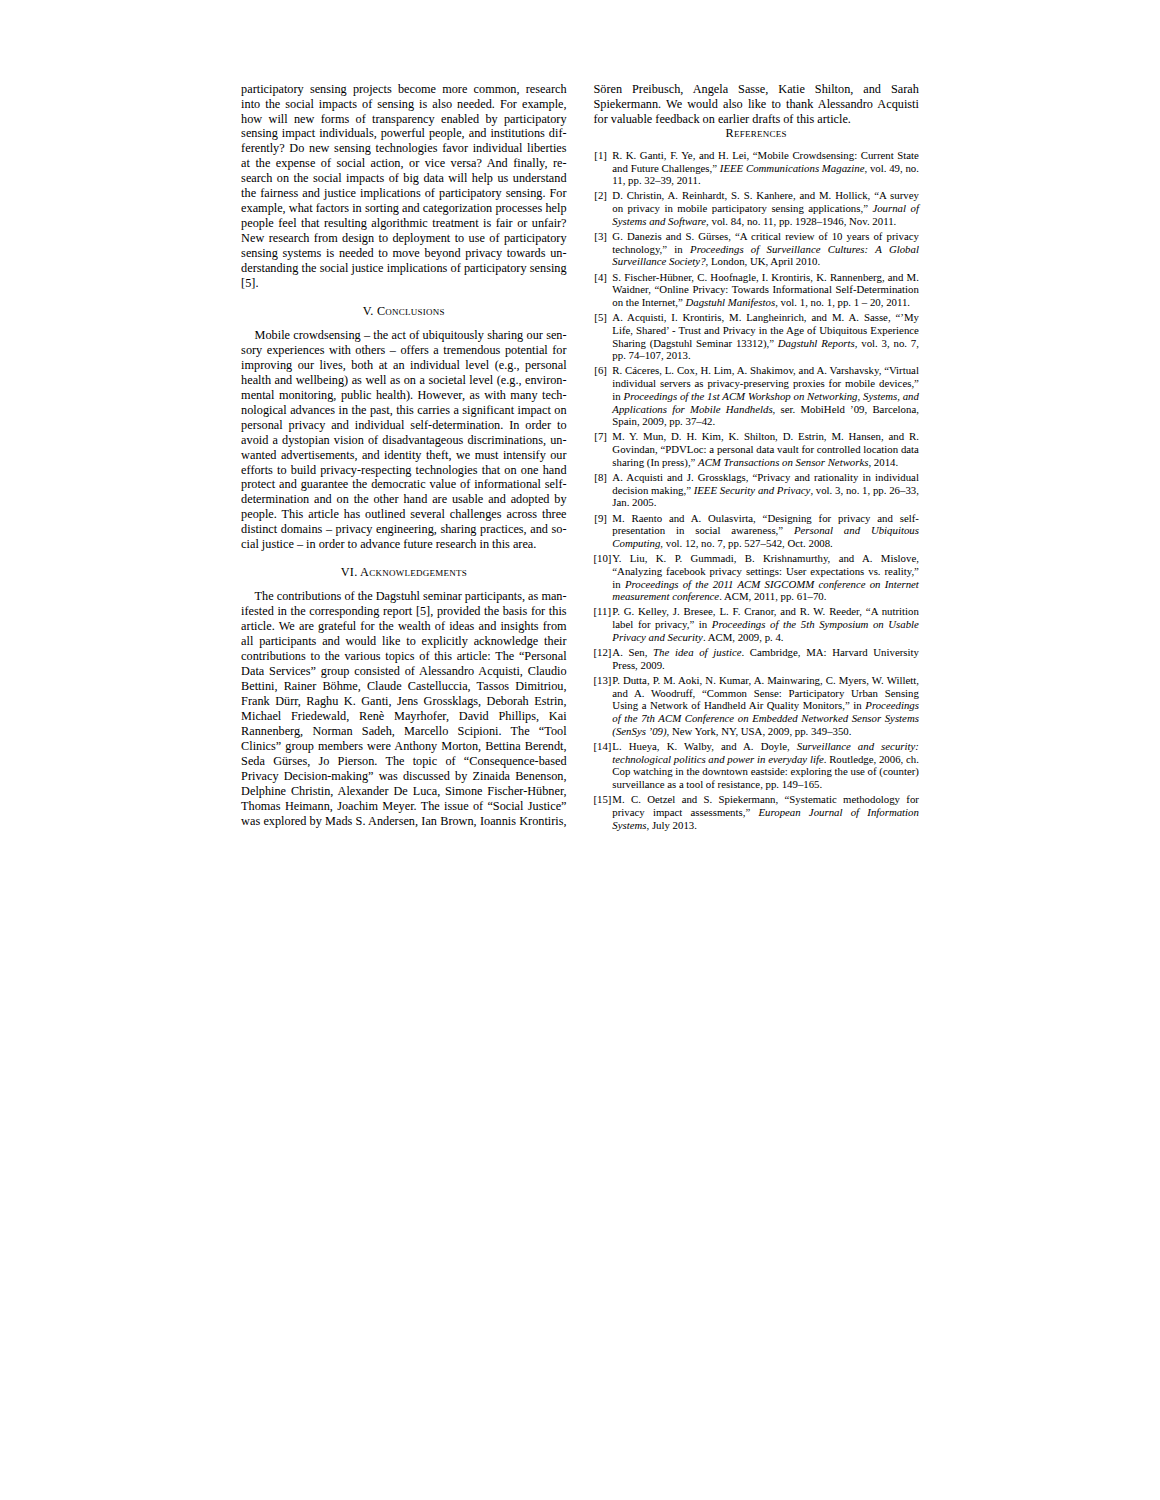participatory sensing projects become more common, research into the social impacts of sensing is also needed. For example, how will new forms of transparency enabled by participatory sensing impact individuals, powerful people, and institutions differently? Do new sensing technologies favor individual liberties at the expense of social action, or vice versa? And finally, research on the social impacts of big data will help us understand the fairness and justice implications of participatory sensing. For example, what factors in sorting and categorization processes help people feel that resulting algorithmic treatment is fair or unfair? New research from design to deployment to use of participatory sensing systems is needed to move beyond privacy towards understanding the social justice implications of participatory sensing [5].
V. Conclusions
Mobile crowdsensing – the act of ubiquitously sharing our sensory experiences with others – offers a tremendous potential for improving our lives, both at an individual level (e.g., personal health and wellbeing) as well as on a societal level (e.g., environmental monitoring, public health). However, as with many technological advances in the past, this carries a significant impact on personal privacy and individual self-determination. In order to avoid a dystopian vision of disadvantageous discriminations, unwanted advertisements, and identity theft, we must intensify our efforts to build privacy-respecting technologies that on one hand protect and guarantee the democratic value of informational self-determination and on the other hand are usable and adopted by people. This article has outlined several challenges across three distinct domains – privacy engineering, sharing practices, and social justice – in order to advance future research in this area.
VI. Acknowledgements
The contributions of the Dagstuhl seminar participants, as manifested in the corresponding report [5], provided the basis for this article. We are grateful for the wealth of ideas and insights from all participants and would like to explicitly acknowledge their contributions to the various topics of this article: The “Personal Data Services” group consisted of Alessandro Acquisti, Claudio Bettini, Rainer Böhme, Claude Castelluccia, Tassos Dimitriou, Frank Dürr, Raghu K. Ganti, Jens Grossklags, Deborah Estrin, Michael Friedewald, Renè Mayrhofer, David Phillips, Kai Rannenberg, Norman Sadeh, Marcello Scipioni. The “Tool Clinics” group members were Anthony Morton, Bettina Berendt, Seda Gürses, Jo Pierson. The topic of “Consequence-based Privacy Decision-making” was discussed by Zinaida Benenson, Delphine Christin, Alexander De Luca, Simone Fischer-Hübner, Thomas Heimann, Joachim Meyer. The issue of “Social Justice” was explored by Mads S. Andersen, Ian Brown, Ioannis Krontiris, Sören Preibusch, Angela Sasse, Katie Shilton, and Sarah Spiekermann. We would also like to thank Alessandro Acquisti for valuable feedback on earlier drafts of this article.
References
[1] R. K. Ganti, F. Ye, and H. Lei, “Mobile Crowdsensing: Current State and Future Challenges,” IEEE Communications Magazine, vol. 49, no. 11, pp. 32–39, 2011.
[2] D. Christin, A. Reinhardt, S. S. Kanhere, and M. Hollick, “A survey on privacy in mobile participatory sensing applications,” Journal of Systems and Software, vol. 84, no. 11, pp. 1928–1946, Nov. 2011.
[3] G. Danezis and S. Gürses, “A critical review of 10 years of privacy technology,” in Proceedings of Surveillance Cultures: A Global Surveillance Society?, London, UK, April 2010.
[4] S. Fischer-Hübner, C. Hoofnagle, I. Krontiris, K. Rannenberg, and M. Waidner, “Online Privacy: Towards Informational Self-Determination on the Internet,” Dagstuhl Manifestos, vol. 1, no. 1, pp. 1 – 20, 2011.
[5] A. Acquisti, I. Krontiris, M. Langheinrich, and M. A. Sasse, “’My Life, Shared’ - Trust and Privacy in the Age of Ubiquitous Experience Sharing (Dagstuhl Seminar 13312),” Dagstuhl Reports, vol. 3, no. 7, pp. 74–107, 2013.
[6] R. Cáceres, L. Cox, H. Lim, A. Shakimov, and A. Varshavsky, “Virtual individual servers as privacy-preserving proxies for mobile devices,” in Proceedings of the 1st ACM Workshop on Networking, Systems, and Applications for Mobile Handhelds, ser. MobiHeld ’09, Barcelona, Spain, 2009, pp. 37–42.
[7] M. Y. Mun, D. H. Kim, K. Shilton, D. Estrin, M. Hansen, and R. Govindan, “PDVLoc: a personal data vault for controlled location data sharing (In press),” ACM Transactions on Sensor Networks, 2014.
[8] A. Acquisti and J. Grossklags, “Privacy and rationality in individual decision making,” IEEE Security and Privacy, vol. 3, no. 1, pp. 26–33, Jan. 2005.
[9] M. Raento and A. Oulasvirta, “Designing for privacy and self-presentation in social awareness,” Personal and Ubiquitous Computing, vol. 12, no. 7, pp. 527–542, Oct. 2008.
[10] Y. Liu, K. P. Gummadi, B. Krishnamurthy, and A. Mislove, “Analyzing facebook privacy settings: User expectations vs. reality,” in Proceedings of the 2011 ACM SIGCOMM conference on Internet measurement conference. ACM, 2011, pp. 61–70.
[11] P. G. Kelley, J. Bresee, L. F. Cranor, and R. W. Reeder, “A nutrition label for privacy,” in Proceedings of the 5th Symposium on Usable Privacy and Security. ACM, 2009, p. 4.
[12] A. Sen, The idea of justice. Cambridge, MA: Harvard University Press, 2009.
[13] P. Dutta, P. M. Aoki, N. Kumar, A. Mainwaring, C. Myers, W. Willett, and A. Woodruff, “Common Sense: Participatory Urban Sensing Using a Network of Handheld Air Quality Monitors,” in Proceedings of the 7th ACM Conference on Embedded Networked Sensor Systems (SenSys ’09), New York, NY, USA, 2009, pp. 349–350.
[14] L. Hueya, K. Walby, and A. Doyle, Surveillance and security: technological politics and power in everyday life. Routledge, 2006, ch. Cop watching in the downtown eastside: exploring the use of (counter) surveillance as a tool of resistance, pp. 149–165.
[15] M. C. Oetzel and S. Spiekermann, “Systematic methodology for privacy impact assessments,” European Journal of Information Systems, July 2013.